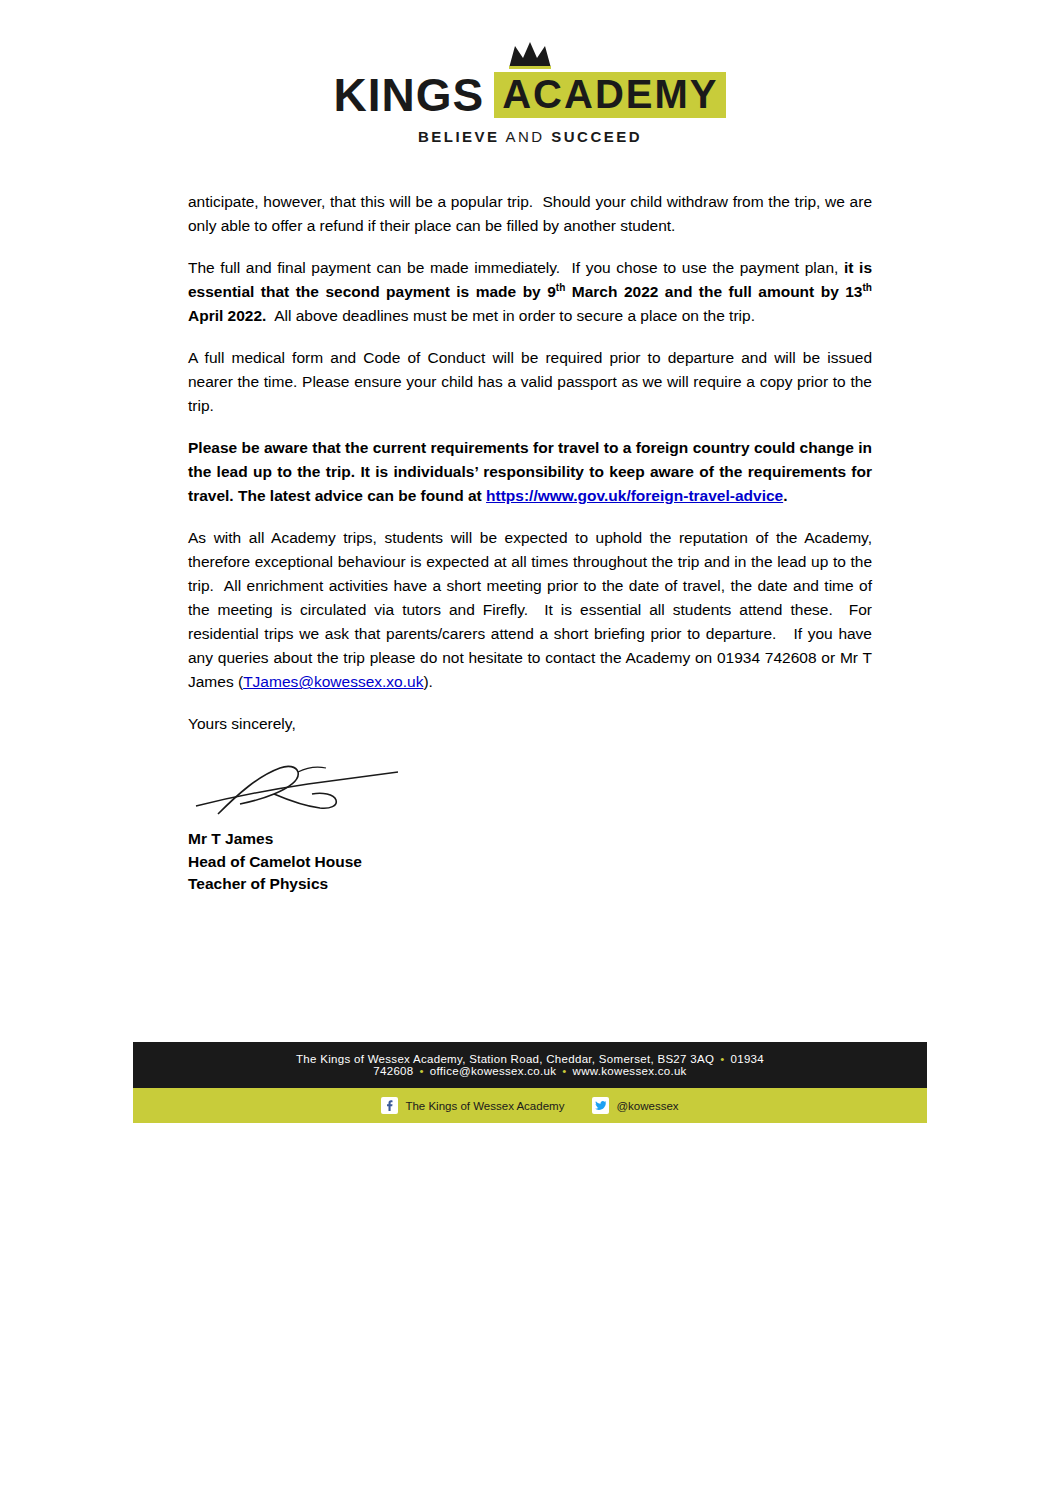KINGS ACADEMY
BELIEVE AND SUCCEED
anticipate, however, that this will be a popular trip. Should your child withdraw from the trip, we are only able to offer a refund if their place can be filled by another student.
The full and final payment can be made immediately. If you chose to use the payment plan, it is essential that the second payment is made by 9th March 2022 and the full amount by 13th April 2022. All above deadlines must be met in order to secure a place on the trip.
A full medical form and Code of Conduct will be required prior to departure and will be issued nearer the time. Please ensure your child has a valid passport as we will require a copy prior to the trip.
Please be aware that the current requirements for travel to a foreign country could change in the lead up to the trip. It is individuals’ responsibility to keep aware of the requirements for travel. The latest advice can be found at https://www.gov.uk/foreign-travel-advice.
As with all Academy trips, students will be expected to uphold the reputation of the Academy, therefore exceptional behaviour is expected at all times throughout the trip and in the lead up to the trip. All enrichment activities have a short meeting prior to the date of travel, the date and time of the meeting is circulated via tutors and Firefly. It is essential all students attend these. For residential trips we ask that parents/carers attend a short briefing prior to departure. If you have any queries about the trip please do not hesitate to contact the Academy on 01934 742608 or Mr T James (TJames@kowessex.xo.uk).
Yours sincerely,
Mr T James
Head of Camelot House
Teacher of Physics
The Kings of Wessex Academy, Station Road, Cheddar, Somerset, BS27 3AQ•01934 742608•office@kowessex.co.uk•www.kowessex.co.uk
The Kings of Wessex Academy
@kowessex